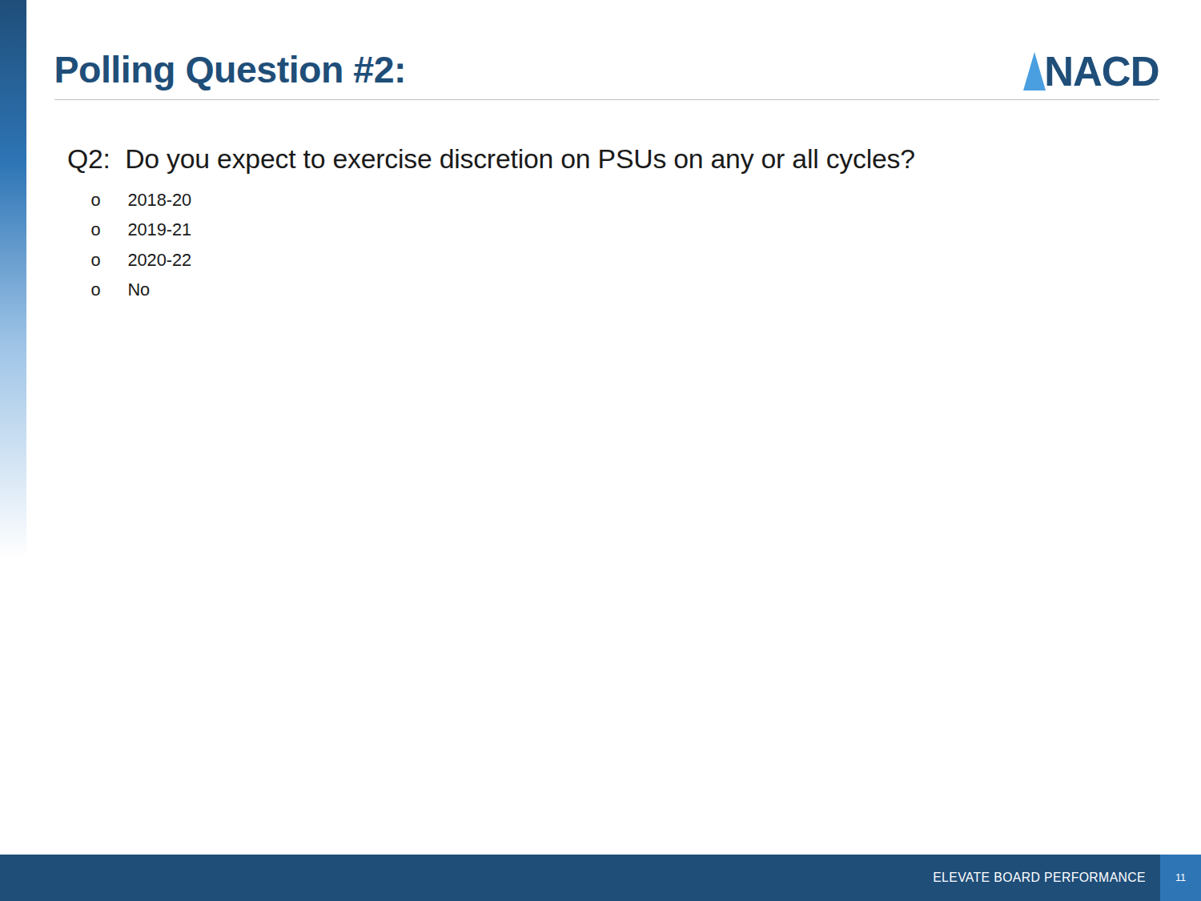Polling Question #2:
NACD
Q2: Do you expect to exercise discretion on PSUs on any or all cycles?
o 2018-20
o 2019-21
o 2020-22
oNo
ELEVATE BOARD PERFORMANCE
11